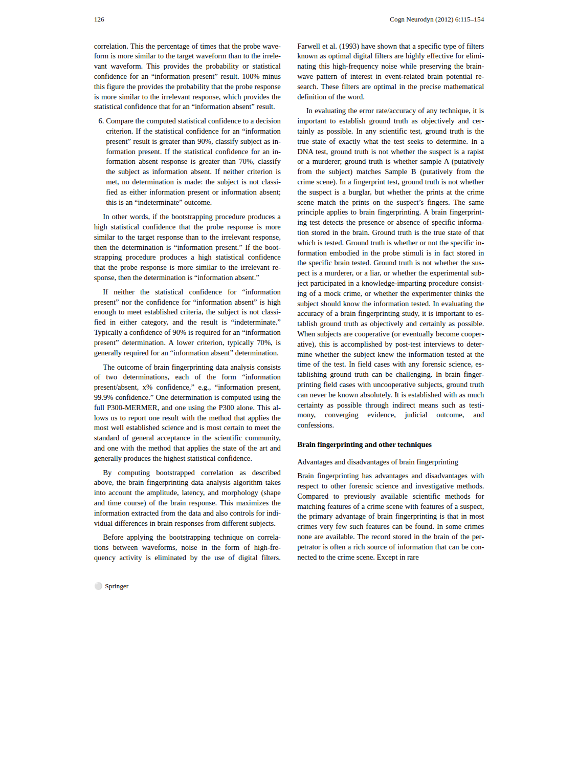126 Cogn Neurodyn (2012) 6:115–154
correlation. This the percentage of times that the probe waveform is more similar to the target waveform than to the irrelevant waveform. This provides the probability or statistical confidence for an “information present” result. 100% minus this figure the provides the probability that the probe response is more similar to the irrelevant response, which provides the statistical confidence that for an “information absent” result.
Compare the computed statistical confidence to a decision criterion. If the statistical confidence for an “information present” result is greater than 90%, classify subject as information present. If the statistical confidence for an information absent response is greater than 70%, classify the subject as information absent. If neither criterion is met, no determination is made: the subject is not classified as either information present or information absent; this is an “indeterminate” outcome.
In other words, if the bootstrapping procedure produces a high statistical confidence that the probe response is more similar to the target response than to the irrelevant response, then the determination is “information present.” If the bootstrapping procedure produces a high statistical confidence that the probe response is more similar to the irrelevant response, then the determination is “information absent.”
If neither the statistical confidence for “information present” nor the confidence for “information absent” is high enough to meet established criteria, the subject is not classified in either category, and the result is “indeterminate.” Typically a confidence of 90% is required for an “information present” determination. A lower criterion, typically 70%, is generally required for an “information absent” determination.
The outcome of brain fingerprinting data analysis consists of two determinations, each of the form “information present/absent, x% confidence,” e.g., “information present, 99.9% confidence.” One determination is computed using the full P300-MERMER, and one using the P300 alone. This allows us to report one result with the method that applies the most well established science and is most certain to meet the standard of general acceptance in the scientific community, and one with the method that applies the state of the art and generally produces the highest statistical confidence.
By computing bootstrapped correlation as described above, the brain fingerprinting data analysis algorithm takes into account the amplitude, latency, and morphology (shape and time course) of the brain response. This maximizes the information extracted from the data and also controls for individual differences in brain responses from different subjects.
Before applying the bootstrapping technique on correlations between waveforms, noise in the form of high-frequency activity is eliminated by the use of digital filters. Farwell et al. (1993) have shown that a specific type of filters known as optimal digital filters are highly effective for eliminating this high-frequency noise while preserving the brainwave pattern of interest in event-related brain potential research. These filters are optimal in the precise mathematical definition of the word.
In evaluating the error rate/accuracy of any technique, it is important to establish ground truth as objectively and certainly as possible. In any scientific test, ground truth is the true state of exactly what the test seeks to determine. In a DNA test, ground truth is not whether the suspect is a rapist or a murderer; ground truth is whether sample A (putatively from the subject) matches Sample B (putatively from the crime scene). In a fingerprint test, ground truth is not whether the suspect is a burglar, but whether the prints at the crime scene match the prints on the suspect’s fingers. The same principle applies to brain fingerprinting. A brain fingerprinting test detects the presence or absence of specific information stored in the brain. Ground truth is the true state of that which is tested. Ground truth is whether or not the specific information embodied in the probe stimuli is in fact stored in the specific brain tested. Ground truth is not whether the suspect is a murderer, or a liar, or whether the experimental subject participated in a knowledge-imparting procedure consisting of a mock crime, or whether the experimenter thinks the subject should know the information tested. In evaluating the accuracy of a brain fingerprinting study, it is important to establish ground truth as objectively and certainly as possible. When subjects are cooperative (or eventually become cooperative), this is accomplished by post-test interviews to determine whether the subject knew the information tested at the time of the test. In field cases with any forensic science, establishing ground truth can be challenging. In brain fingerprinting field cases with uncooperative subjects, ground truth can never be known absolutely. It is established with as much certainty as possible through indirect means such as testimony, converging evidence, judicial outcome, and confessions.
Brain fingerprinting and other techniques
Advantages and disadvantages of brain fingerprinting
Brain fingerprinting has advantages and disadvantages with respect to other forensic science and investigative methods. Compared to previously available scientific methods for matching features of a crime scene with features of a suspect, the primary advantage of brain fingerprinting is that in most crimes very few such features can be found. In some crimes none are available. The record stored in the brain of the perpetrator is often a rich source of information that can be connected to the crime scene. Except in rare
⚪Springer